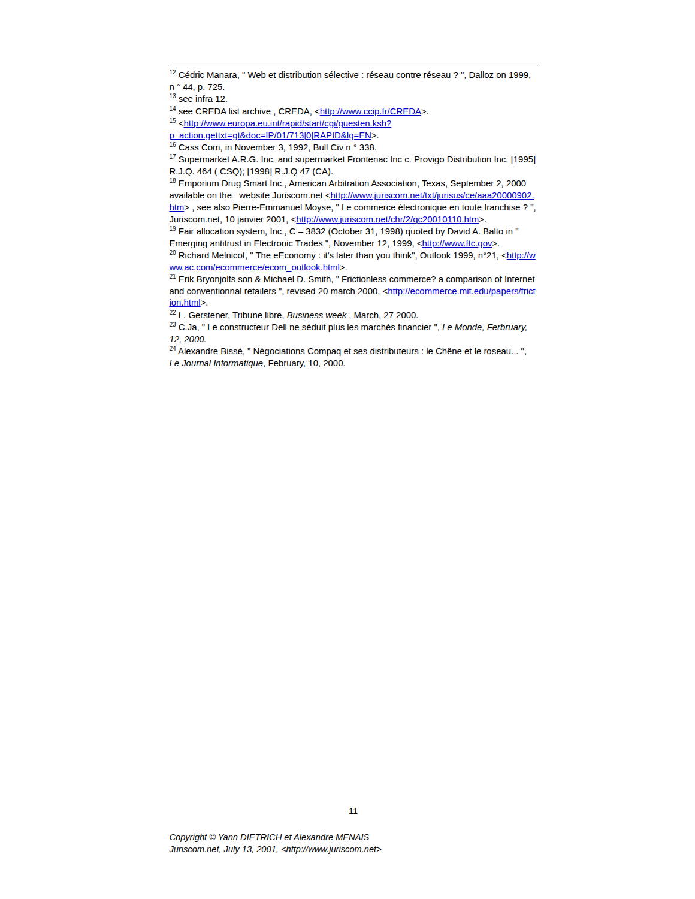12 Cédric Manara, " Web et distribution sélective : réseau contre réseau ? ", Dalloz on 1999, n ° 44, p. 725.
13 see infra 12.
14 see CREDA list archive , CREDA, <http://www.ccip.fr/CREDA>.
15 <http://www.europa.eu.int/rapid/start/cgi/guesten.ksh?
p_action.gettxt=gt&doc=IP/01/713|0|RAPID&lg=EN>.
16 Cass Com, in November 3, 1992, Bull Civ n ° 338.
17 Supermarket A.R.G. Inc. and supermarket Frontenac Inc c. Provigo Distribution Inc. [1995] R.J.Q. 464 ( CSQ); [1998] R.J.Q 47 (CA).
18 Emporium Drug Smart Inc., American Arbitration Association, Texas, September 2, 2000 available on the website Juriscom.net <http://www.juriscom.net/txt/jurisus/ce/aaa20000902.htm> , see also Pierre-Emmanuel Moyse, " Le commerce électronique en toute franchise ? ", Juriscom.net, 10 janvier 2001, <http://www.juriscom.net/chr/2/qc20010110.htm>.
19 Fair allocation system, Inc., C – 3832 (October 31, 1998) quoted by David A. Balto in " Emerging antitrust in Electronic Trades ", November 12, 1999, <http://www.ftc.gov>.
20 Richard Melnicof, " The eEconomy : it's later than you think", Outlook 1999, n°21, <http://www.ac.com/ecommerce/ecom_outlook.html>.
21 Erik Bryonjolfs son & Michael D. Smith, " Frictionless commerce? a comparison of Internet and conventionnal retailers ", revised 20 march 2000, <http://ecommerce.mit.edu/papers/friction.html>.
22 L. Gerstener, Tribune libre, Business week , March, 27 2000.
23 C.Ja, " Le constructeur Dell ne séduit plus les marchés financier ", Le Monde, Ferbruary, 12, 2000.
24 Alexandre Bissé, " Négociations Compaq et ses distributeurs : le Chêne et le roseau... ", Le Journal Informatique, February, 10, 2000.
11
Copyright © Yann DIETRICH et Alexandre MENAIS
Juriscom.net, July 13, 2001, <http://www.juriscom.net>